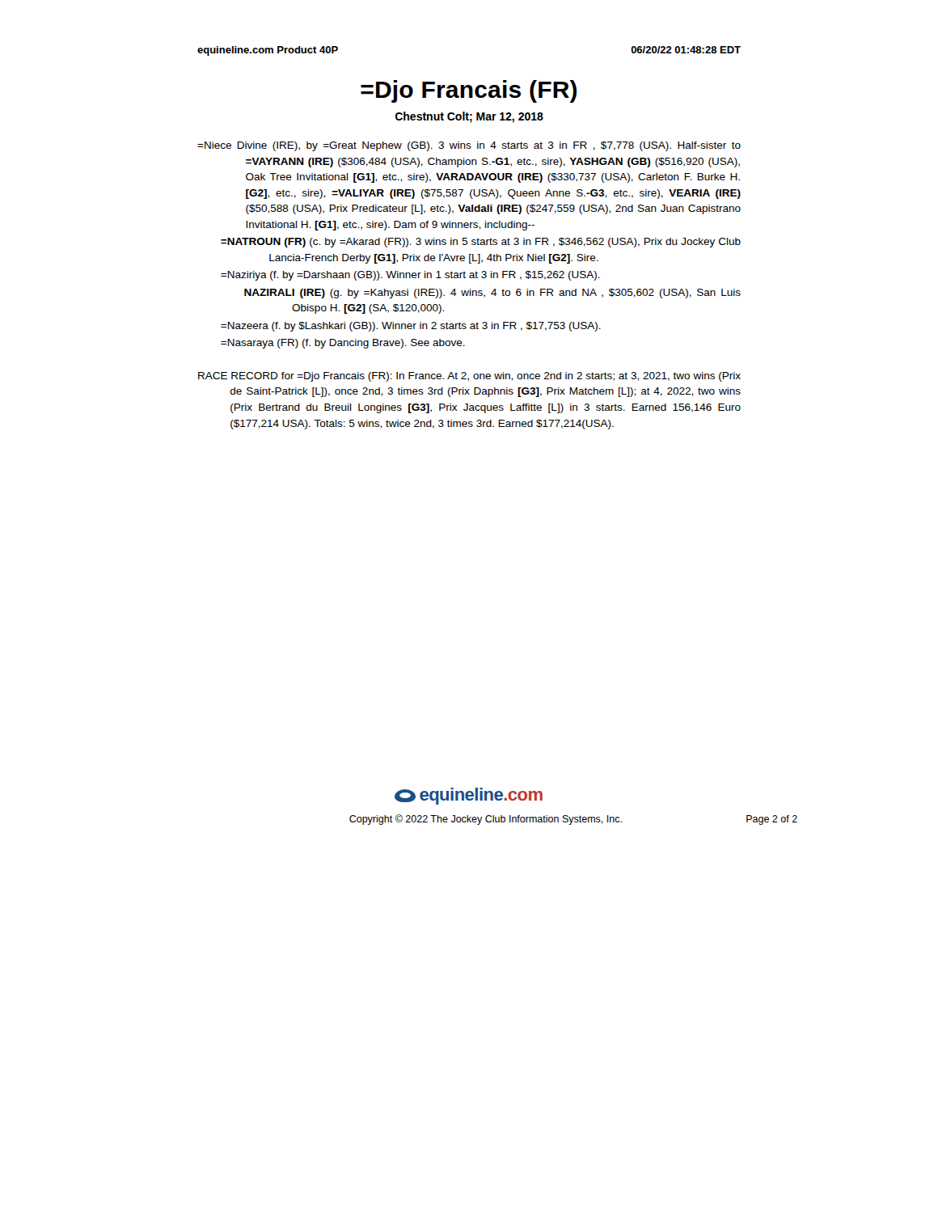equineline.com Product 40P 06/20/22 01:48:28 EDT
=Djo Francais (FR)
Chestnut Colt; Mar 12, 2018
=Niece Divine (IRE), by =Great Nephew (GB). 3 wins in 4 starts at 3 in FR , $7,778 (USA). Half-sister to =VAYRANN (IRE) ($306,484 (USA), Champion S.-G1, etc., sire), YASHGAN (GB) ($516,920 (USA), Oak Tree Invitational [G1], etc., sire), VARADAVOUR (IRE) ($330,737 (USA), Carleton F. Burke H. [G2], etc., sire), =VALIYAR (IRE) ($75,587 (USA), Queen Anne S.-G3, etc., sire), VEARIA (IRE) ($50,588 (USA), Prix Predicateur [L], etc.), Valdali (IRE) ($247,559 (USA), 2nd San Juan Capistrano Invitational H. [G1], etc., sire). Dam of 9 winners, including--
=NATROUN (FR) (c. by =Akarad (FR)). 3 wins in 5 starts at 3 in FR , $346,562 (USA), Prix du Jockey Club Lancia-French Derby [G1], Prix de l'Avre [L], 4th Prix Niel [G2]. Sire.
=Naziriya (f. by =Darshaan (GB)). Winner in 1 start at 3 in FR , $15,262 (USA).
NAZIRALI (IRE) (g. by =Kahyasi (IRE)). 4 wins, 4 to 6 in FR and NA , $305,602 (USA), San Luis Obispo H. [G2] (SA, $120,000).
=Nazeera (f. by $Lashkari (GB)). Winner in 2 starts at 3 in FR , $17,753 (USA).
=Nasaraya (FR) (f. by Dancing Brave). See above.
RACE RECORD for =Djo Francais (FR): In France. At 2, one win, once 2nd in 2 starts; at 3, 2021, two wins (Prix de Saint-Patrick [L]), once 2nd, 3 times 3rd (Prix Daphnis [G3], Prix Matchem [L]); at 4, 2022, two wins (Prix Bertrand du Breuil Longines [G3], Prix Jacques Laffitte [L]) in 3 starts. Earned 156,146 Euro ($177,214 USA). Totals: 5 wins, twice 2nd, 3 times 3rd. Earned $177,214(USA).
equineline.com
Copyright © 2022 The Jockey Club Information Systems, Inc. Page 2 of 2